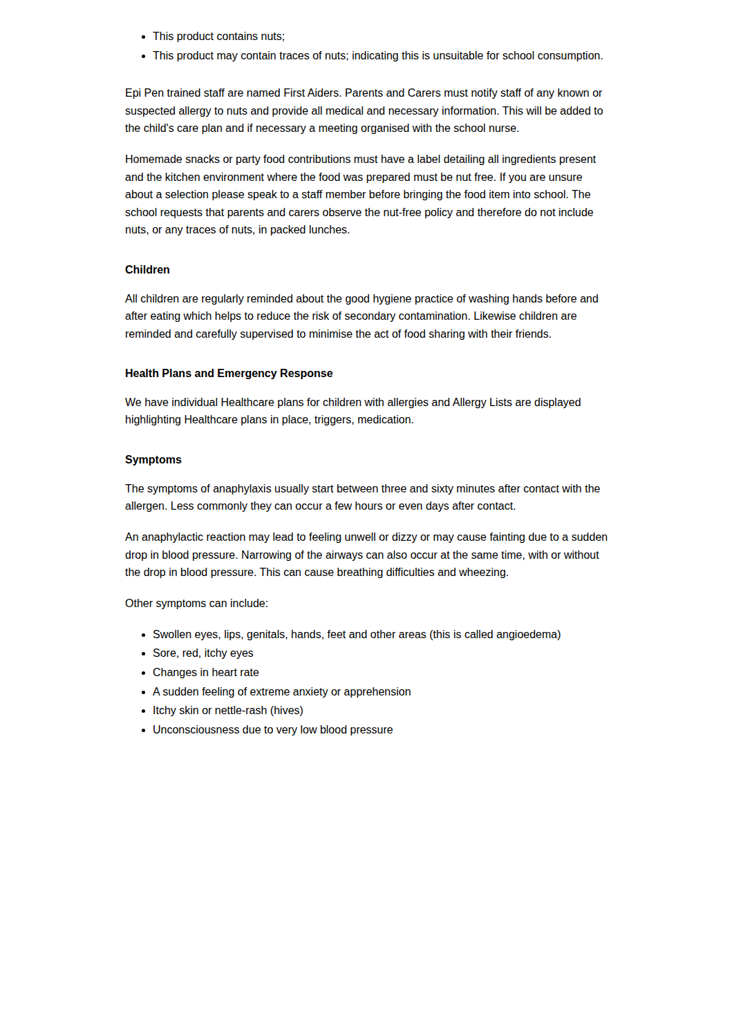This product contains nuts;
This product may contain traces of nuts; indicating this is unsuitable for school consumption.
Epi Pen trained staff are named First Aiders. Parents and Carers must notify staff of any known or suspected allergy to nuts and provide all medical and necessary information. This will be added to the child's care plan and if necessary a meeting organised with the school nurse.
Homemade snacks or party food contributions must have a label detailing all ingredients present and the kitchen environment where the food was prepared must be nut free. If you are unsure about a selection please speak to a staff member before bringing the food item into school. The school requests that parents and carers observe the nut-free policy and therefore do not include nuts, or any traces of nuts, in packed lunches.
Children
All children are regularly reminded about the good hygiene practice of washing hands before and after eating which helps to reduce the risk of secondary contamination. Likewise children are reminded and carefully supervised to minimise the act of food sharing with their friends.
Health Plans and Emergency Response
We have individual Healthcare plans for children with allergies and Allergy Lists are displayed highlighting Healthcare plans in place, triggers, medication.
Symptoms
The symptoms of anaphylaxis usually start between three and sixty minutes after contact with the allergen. Less commonly they can occur a few hours or even days after contact.
An anaphylactic reaction may lead to feeling unwell or dizzy or may cause fainting due to a sudden drop in blood pressure. Narrowing of the airways can also occur at the same time, with or without the drop in blood pressure. This can cause breathing difficulties and wheezing.
Other symptoms can include:
Swollen eyes, lips, genitals, hands, feet and other areas (this is called angioedema)
Sore, red, itchy eyes
Changes in heart rate
A sudden feeling of extreme anxiety or apprehension
Itchy skin or nettle-rash (hives)
Unconsciousness due to very low blood pressure